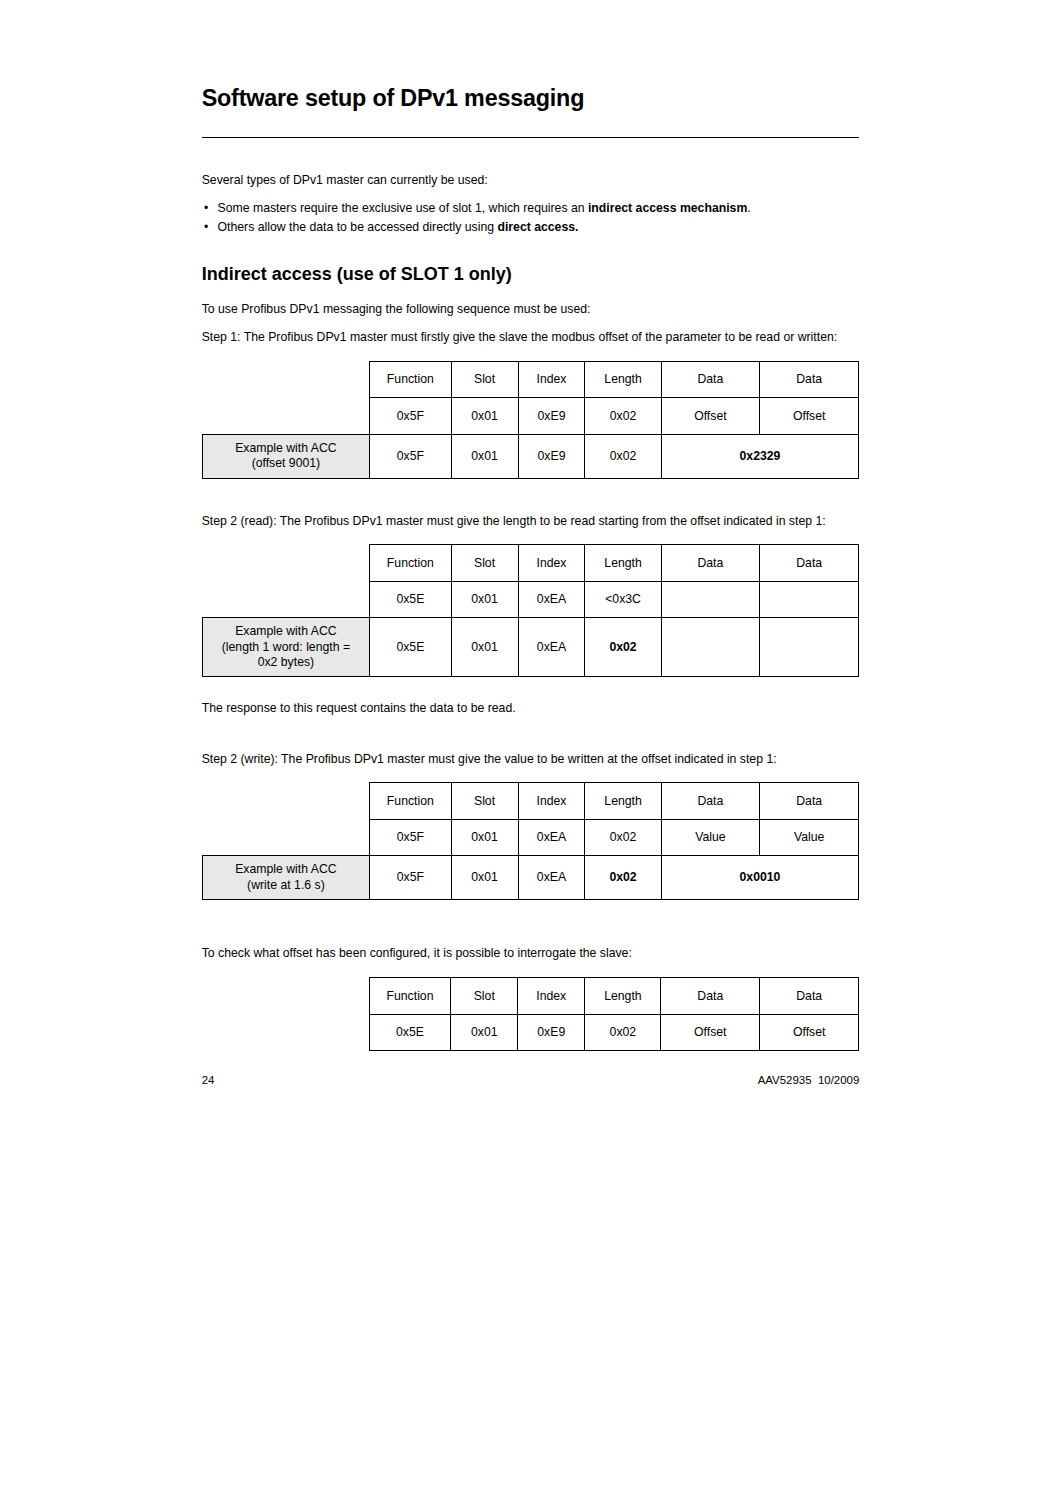Software setup of DPv1 messaging
Several types of DPv1 master can currently be used:
Some masters require the exclusive use of slot 1, which requires an indirect access mechanism.
Others allow the data to be accessed directly using direct access.
Indirect access (use of SLOT 1 only)
To use Profibus DPv1 messaging the following sequence must be used:
Step 1: The Profibus DPv1 master must firstly give the slave the modbus offset of the parameter to be read or written:
| | Function | Slot | Index | Length | Data | Data |
| | 0x5F | 0x01 | 0xE9 | 0x02 | Offset | Offset |
| Example with ACC (offset 9001) | 0x5F | 0x01 | 0xE9 | 0x02 | 0x2329 |
Step 2 (read): The Profibus DPv1 master must give the length to be read starting from the offset indicated in step 1:
| | Function | Slot | Index | Length | Data | Data |
| | 0x5E | 0x01 | 0xEA | <0x3C | | |
| Example with ACC (length 1 word: length = 0x2 bytes) | 0x5E | 0x01 | 0xEA | 0x02 | | |
The response to this request contains the data to be read.
Step 2 (write): The Profibus DPv1 master must give the value to be written at the offset indicated in step 1:
| | Function | Slot | Index | Length | Data | Data |
| | 0x5F | 0x01 | 0xEA | 0x02 | Value | Value |
| Example with ACC (write at 1.6 s) | 0x5F | 0x01 | 0xEA | 0x02 | 0x0010 |
To check what offset has been configured, it is possible to interrogate the slave:
| | Function | Slot | Index | Length | Data | Data |
| | 0x5E | 0x01 | 0xE9 | 0x02 | Offset | Offset |
24 AAV52935 10/2009